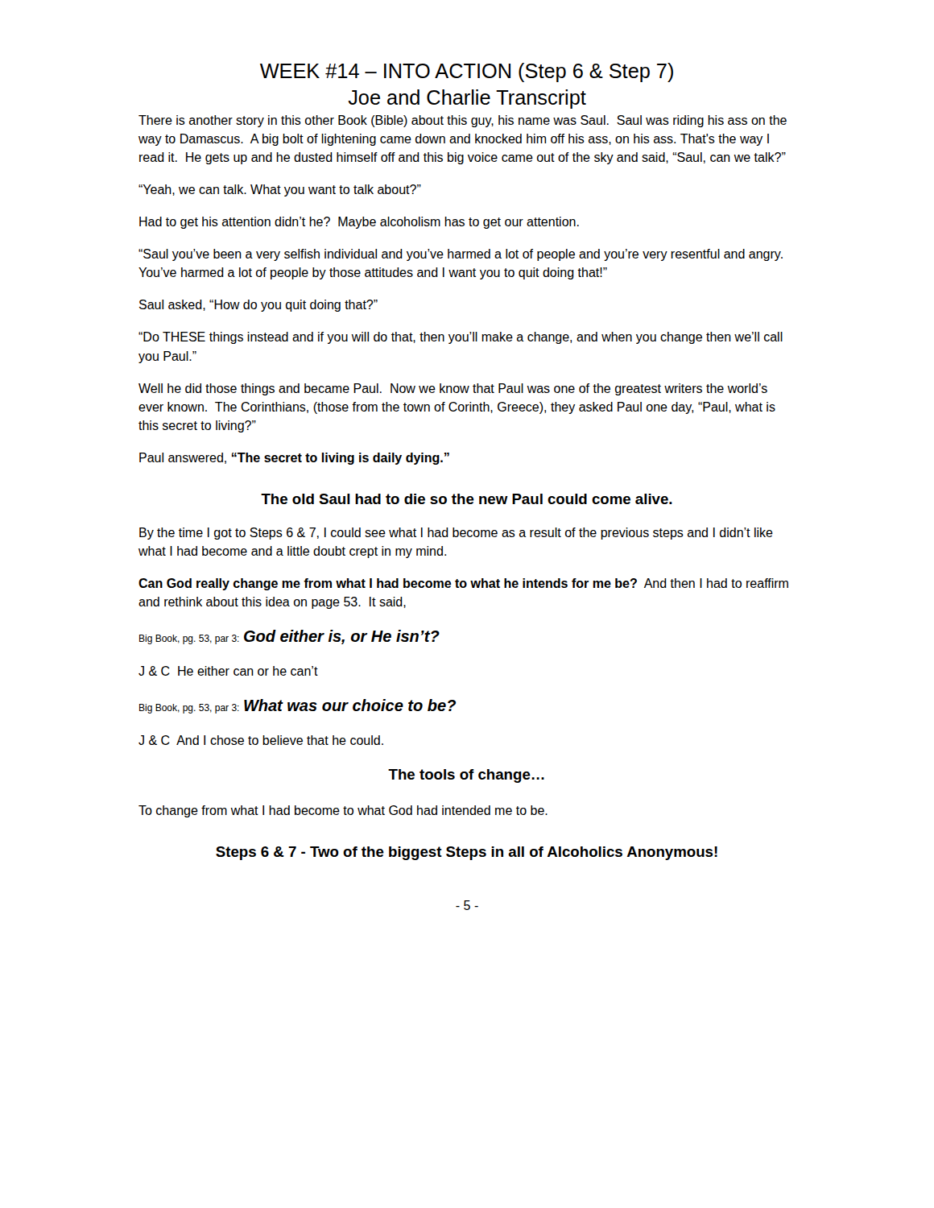WEEK #14 – INTO ACTION (Step 6 & Step 7)Joe and Charlie Transcript
There is another story in this other Book (Bible) about this guy, his name was Saul. Saul was riding his ass on the way to Damascus. A big bolt of lightening came down and knocked him off his ass, on his ass. That's the way I read it. He gets up and he dusted himself off and this big voice came out of the sky and said, “Saul, can we talk?”
“Yeah, we can talk. What you want to talk about?”
Had to get his attention didn’t he? Maybe alcoholism has to get our attention.
“Saul you’ve been a very selfish individual and you’ve harmed a lot of people and you’re very resentful and angry. You’ve harmed a lot of people by those attitudes and I want you to quit doing that!”
Saul asked, “How do you quit doing that?”
“Do THESE things instead and if you will do that, then you’ll make a change, and when you change then we’ll call you Paul.”
Well he did those things and became Paul. Now we know that Paul was one of the greatest writers the world’s ever known. The Corinthians, (those from the town of Corinth, Greece), they asked Paul one day, “Paul, what is this secret to living?”
Paul answered, “The secret to living is daily dying.”
The old Saul had to die so the new Paul could come alive.
By the time I got to Steps 6 & 7, I could see what I had become as a result of the previous steps and I didn’t like what I had become and a little doubt crept in my mind.
Can God really change me from what I had become to what he intends for me be? And then I had to reaffirm and rethink about this idea on page 53. It said,
Big Book, pg. 53, par 3: God either is, or He isn’t?
J & C He either can or he can’t
Big Book, pg. 53, par 3: What was our choice to be?
J & C And I chose to believe that he could.
The tools of change…
To change from what I had become to what God had intended me to be.
Steps 6 & 7 - Two of the biggest Steps in all of Alcoholics Anonymous!
- 5 -